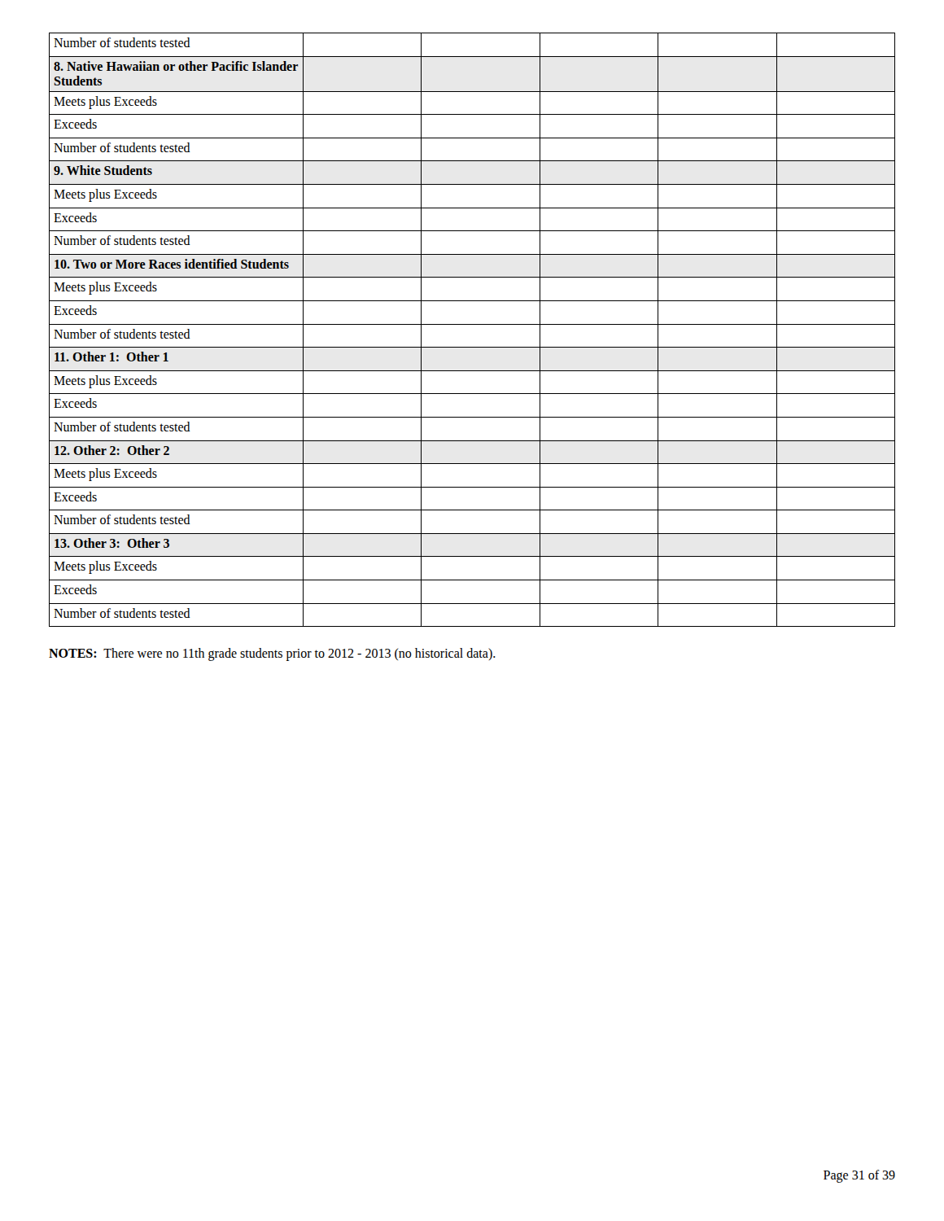| Number of students tested | | | | | |
| 8. Native Hawaiian or other Pacific Islander Students | | | | | |
| Meets plus Exceeds | | | | | |
| Exceeds | | | | | |
| Number of students tested | | | | | |
| 9. White Students | | | | | |
| Meets plus Exceeds | | | | | |
| Exceeds | | | | | |
| Number of students tested | | | | | |
| 10. Two or More Races identified Students | | | | | |
| Meets plus Exceeds | | | | | |
| Exceeds | | | | | |
| Number of students tested | | | | | |
| 11. Other 1: Other 1 | | | | | |
| Meets plus Exceeds | | | | | |
| Exceeds | | | | | |
| Number of students tested | | | | | |
| 12. Other 2: Other 2 | | | | | |
| Meets plus Exceeds | | | | | |
| Exceeds | | | | | |
| Number of students tested | | | | | |
| 13. Other 3: Other 3 | | | | | |
| Meets plus Exceeds | | | | | |
| Exceeds | | | | | |
| Number of students tested | | | | | |
NOTES: There were no 11th grade students prior to 2012 - 2013 (no historical data).
Page 31 of 39